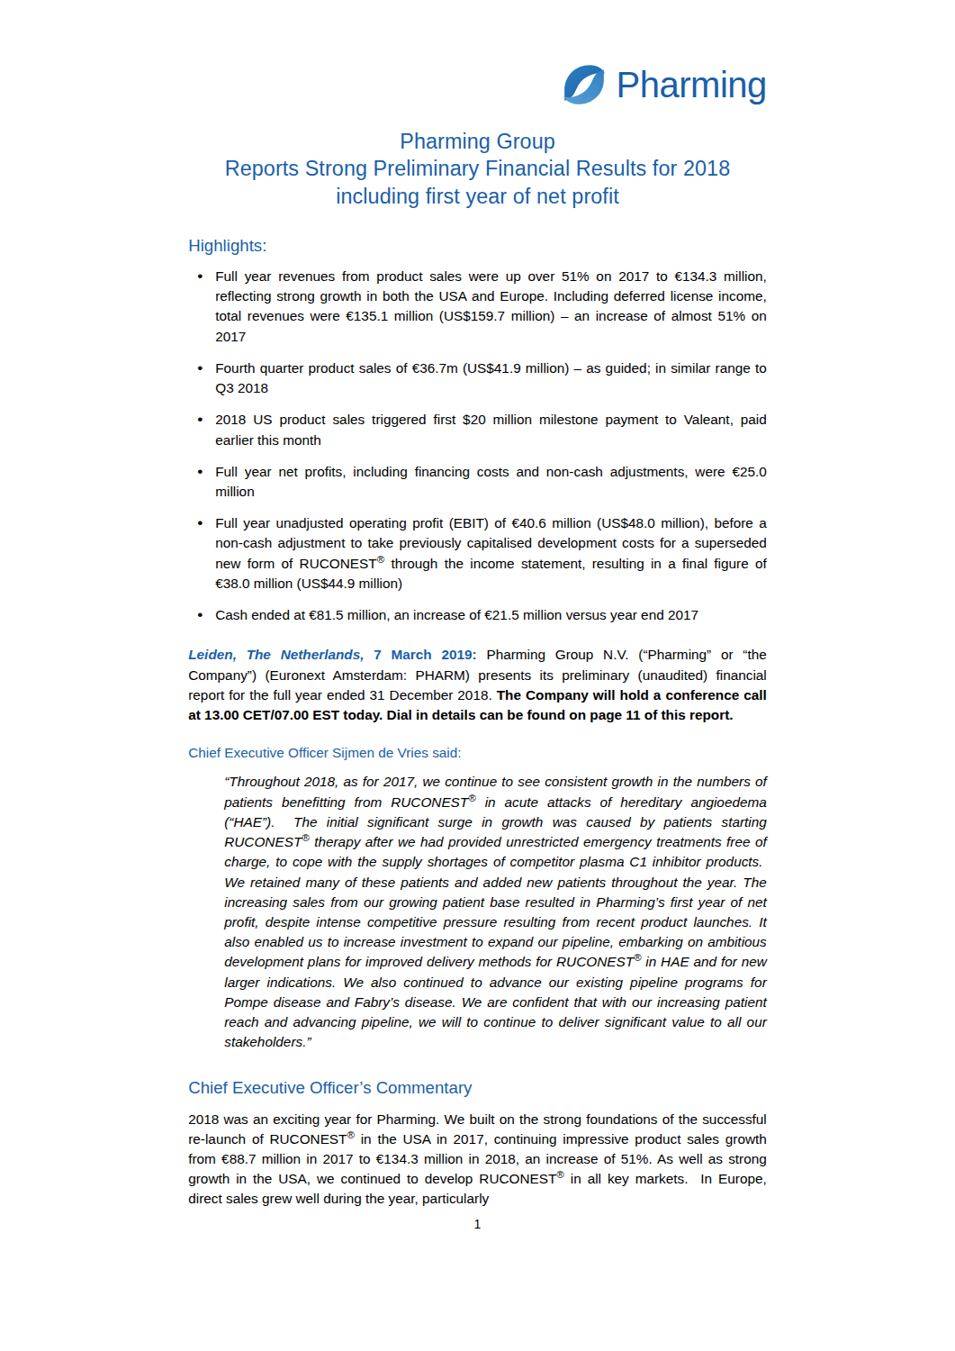Pharming
Pharming Group
Reports Strong Preliminary Financial Results for 2018
including first year of net profit
Highlights:
Full year revenues from product sales were up over 51% on 2017 to €134.3 million, reflecting strong growth in both the USA and Europe. Including deferred license income, total revenues were €135.1 million (US$159.7 million) – an increase of almost 51% on 2017
Fourth quarter product sales of €36.7m (US$41.9 million) – as guided; in similar range to Q3 2018
2018 US product sales triggered first $20 million milestone payment to Valeant, paid earlier this month
Full year net profits, including financing costs and non-cash adjustments, were €25.0 million
Full year unadjusted operating profit (EBIT) of €40.6 million (US$48.0 million), before a non-cash adjustment to take previously capitalised development costs for a superseded new form of RUCONEST® through the income statement, resulting in a final figure of €38.0 million (US$44.9 million)
Cash ended at €81.5 million, an increase of €21.5 million versus year end 2017
Leiden, The Netherlands, 7 March 2019: Pharming Group N.V. (“Pharming” or “the Company”) (Euronext Amsterdam: PHARM) presents its preliminary (unaudited) financial report for the full year ended 31 December 2018. The Company will hold a conference call at 13.00 CET/07.00 EST today. Dial in details can be found on page 11 of this report.
Chief Executive Officer Sijmen de Vries said:
“Throughout 2018, as for 2017, we continue to see consistent growth in the numbers of patients benefitting from RUCONEST® in acute attacks of hereditary angioedema (“HAE”). The initial significant surge in growth was caused by patients starting RUCONEST® therapy after we had provided unrestricted emergency treatments free of charge, to cope with the supply shortages of competitor plasma C1 inhibitor products. We retained many of these patients and added new patients throughout the year. The increasing sales from our growing patient base resulted in Pharming’s first year of net profit, despite intense competitive pressure resulting from recent product launches. It also enabled us to increase investment to expand our pipeline, embarking on ambitious development plans for improved delivery methods for RUCONEST® in HAE and for new larger indications. We also continued to advance our existing pipeline programs for Pompe disease and Fabry’s disease. We are confident that with our increasing patient reach and advancing pipeline, we will to continue to deliver significant value to all our stakeholders.”
Chief Executive Officer’s Commentary
2018 was an exciting year for Pharming. We built on the strong foundations of the successful re-launch of RUCONEST® in the USA in 2017, continuing impressive product sales growth from €88.7 million in 2017 to €134.3 million in 2018, an increase of 51%. As well as strong growth in the USA, we continued to develop RUCONEST® in all key markets. In Europe, direct sales grew well during the year, particularly
1